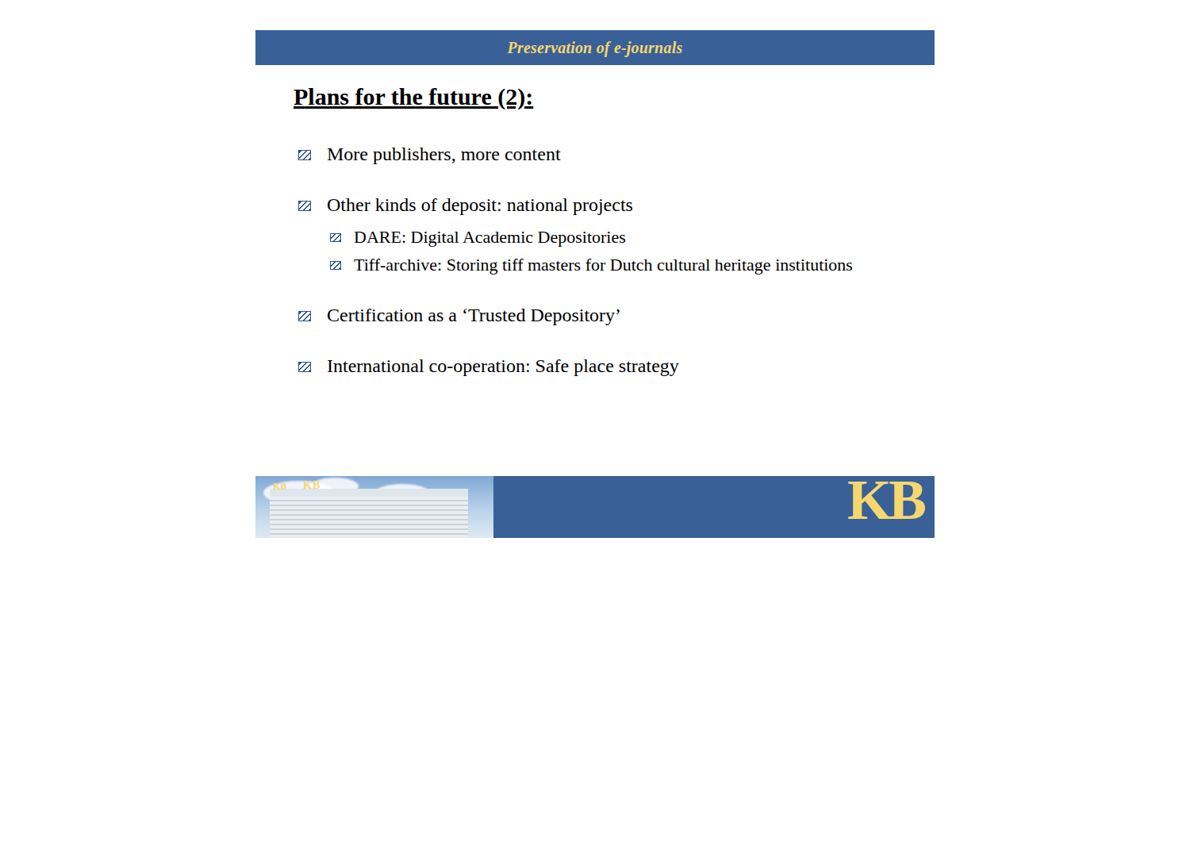Preservation of e-journals
Plans for the future (2):
More publishers, more content
Other kinds of deposit: national projects
DARE: Digital Academic Depositories
Tiff-archive: Storing tiff masters for Dutch cultural heritage institutions
Certification as a ‘Trusted Depository’
International co-operation: Safe place strategy
KB
KB
KB